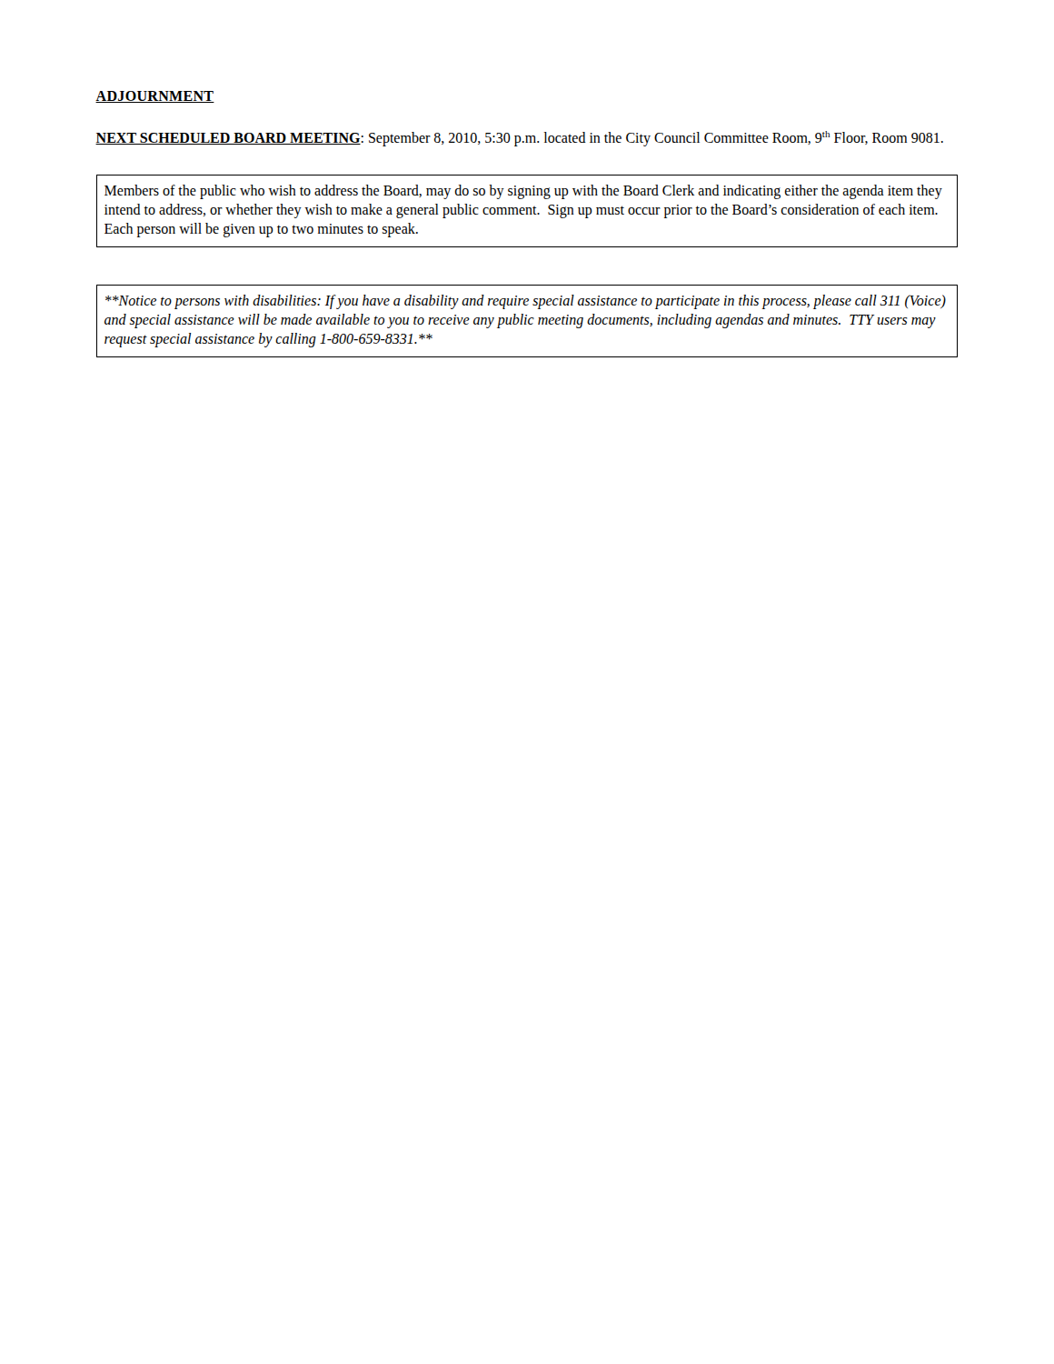ADJOURNMENT
NEXT SCHEDULED BOARD MEETING: September 8, 2010, 5:30 p.m. located in the City Council Committee Room, 9th Floor, Room 9081.
Members of the public who wish to address the Board, may do so by signing up with the Board Clerk and indicating either the agenda item they intend to address, or whether they wish to make a general public comment. Sign up must occur prior to the Board’s consideration of each item. Each person will be given up to two minutes to speak.
**Notice to persons with disabilities: If you have a disability and require special assistance to participate in this process, please call 311 (Voice) and special assistance will be made available to you to receive any public meeting documents, including agendas and minutes. TTY users may request special assistance by calling 1-800-659-8331.**